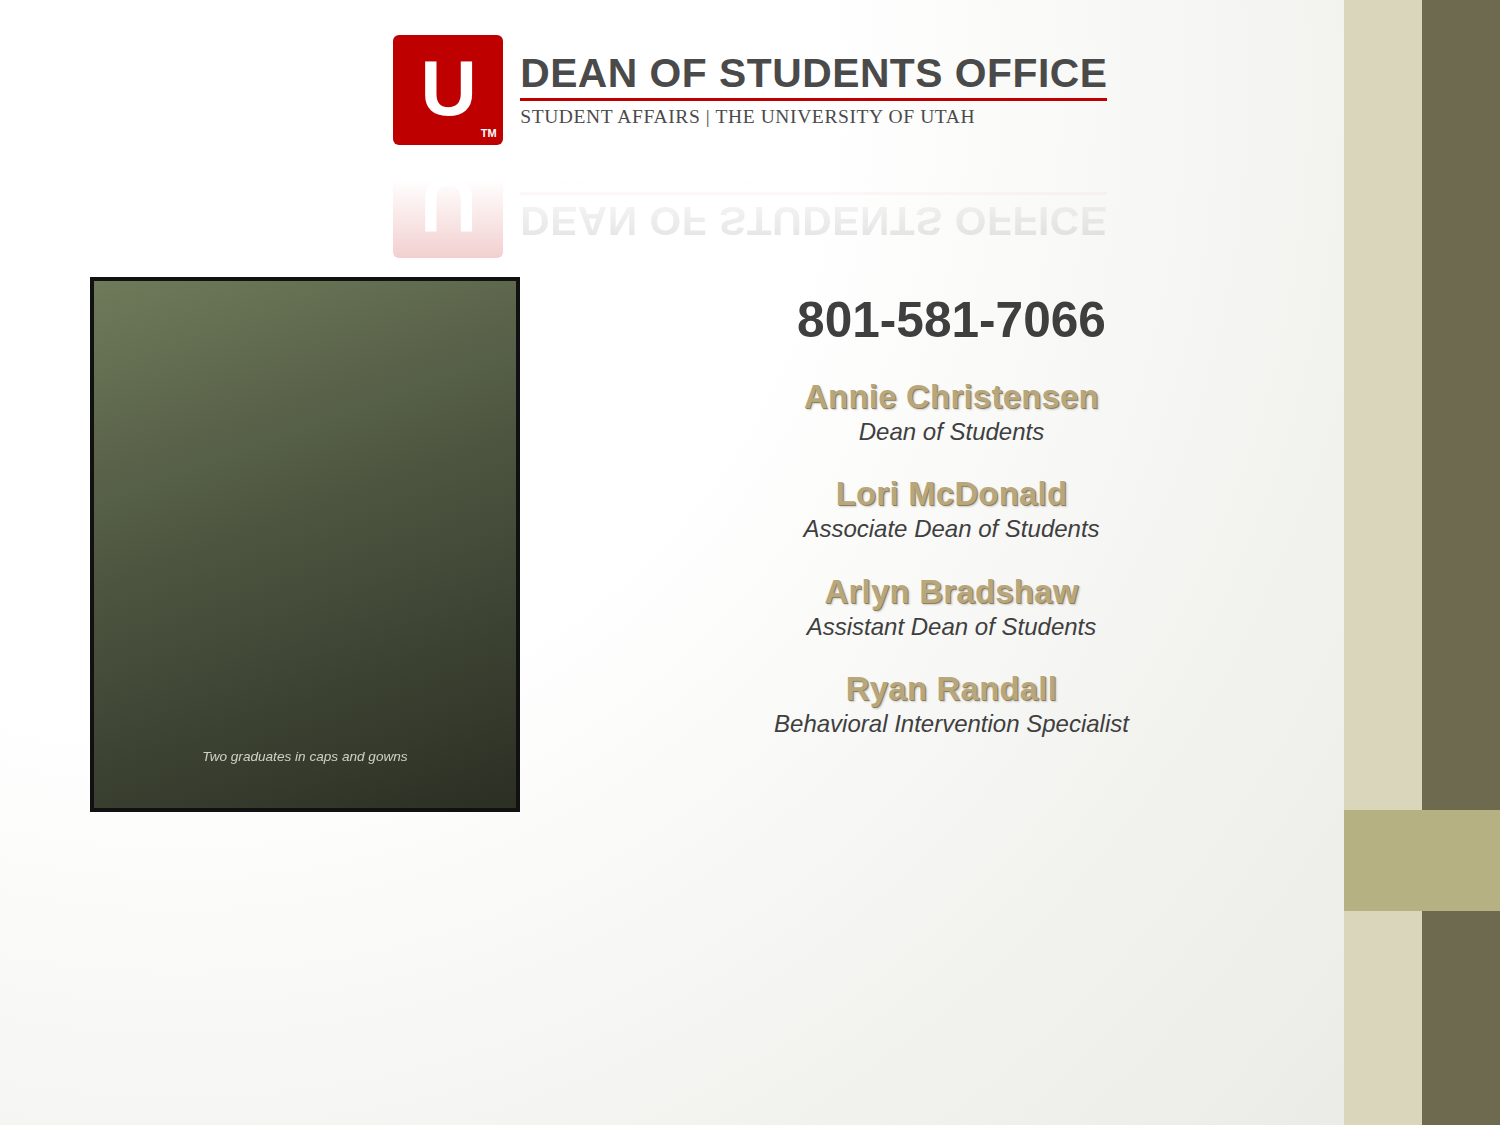UTM
DEAN OF STUDENTS OFFICE
STUDENT AFFAIRS | THE UNIVERSITY OF UTAH
UTM
DEAN OF STUDENTS OFFICE
STUDENT AFFAIRS | THE UNIVERSITY OF UTAH
801-581-7066
Annie Christensen Dean of Students
Lori McDonald Associate Dean of Students
Arlyn Bradshaw Assistant Dean of Students
Ryan Randall Behavioral Intervention Specialist